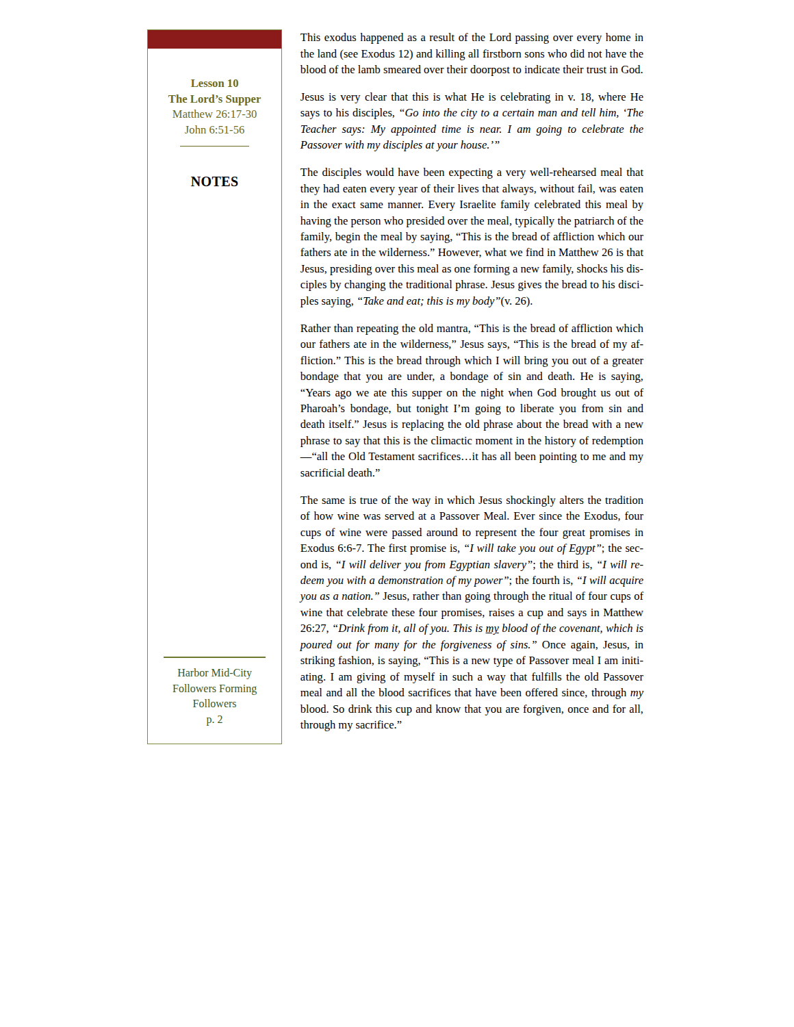Lesson 10
The Lord’s Supper
Matthew 26:17-30
John 6:51-56
NOTES
Harbor Mid-City
Followers Forming Followers
p. 2
This exodus happened as a result of the Lord passing over every home in the land (see Exodus 12) and killing all firstborn sons who did not have the blood of the lamb smeared over their doorpost to indicate their trust in God.
Jesus is very clear that this is what He is celebrating in v. 18, where He says to his disciples, “Go into the city to a certain man and tell him, ‘The Teacher says: My appointed time is near. I am going to celebrate the Passover with my disciples at your house.’”
The disciples would have been expecting a very well-rehearsed meal that they had eaten every year of their lives that always, without fail, was eaten in the exact same manner. Every Israelite family celebrated this meal by having the person who presided over the meal, typically the patriarch of the family, begin the meal by saying, “This is the bread of affliction which our fathers ate in the wilderness.” However, what we find in Matthew 26 is that Jesus, presiding over this meal as one forming a new family, shocks his disciples by changing the traditional phrase. Jesus gives the bread to his disciples saying, “Take and eat; this is my body”(v. 26).
Rather than repeating the old mantra, “This is the bread of affliction which our fathers ate in the wilderness,” Jesus says, “This is the bread of my affliction.” This is the bread through which I will bring you out of a greater bondage that you are under, a bondage of sin and death. He is saying, “Years ago we ate this supper on the night when God brought us out of Pharoah’s bondage, but tonight I’m going to liberate you from sin and death itself.” Jesus is replacing the old phrase about the bread with a new phrase to say that this is the climactic moment in the history of redemption—“all the Old Testament sacrifices…it has all been pointing to me and my sacrificial death.”
The same is true of the way in which Jesus shockingly alters the tradition of how wine was served at a Passover Meal. Ever since the Exodus, four cups of wine were passed around to represent the four great promises in Exodus 6:6-7. The first promise is, “I will take you out of Egypt”; the second is, “I will deliver you from Egyptian slavery”; the third is, “I will redeem you with a demonstration of my power”; the fourth is, “I will acquire you as a nation.” Jesus, rather than going through the ritual of four cups of wine that celebrate these four promises, raises a cup and says in Matthew 26:27, “Drink from it, all of you. This is my blood of the covenant, which is poured out for many for the forgiveness of sins.” Once again, Jesus, in striking fashion, is saying, “This is a new type of Passover meal I am initiating. I am giving of myself in such a way that fulfills the old Passover meal and all the blood sacrifices that have been offered since, through my blood. So drink this cup and know that you are forgiven, once and for all, through my sacrifice.”